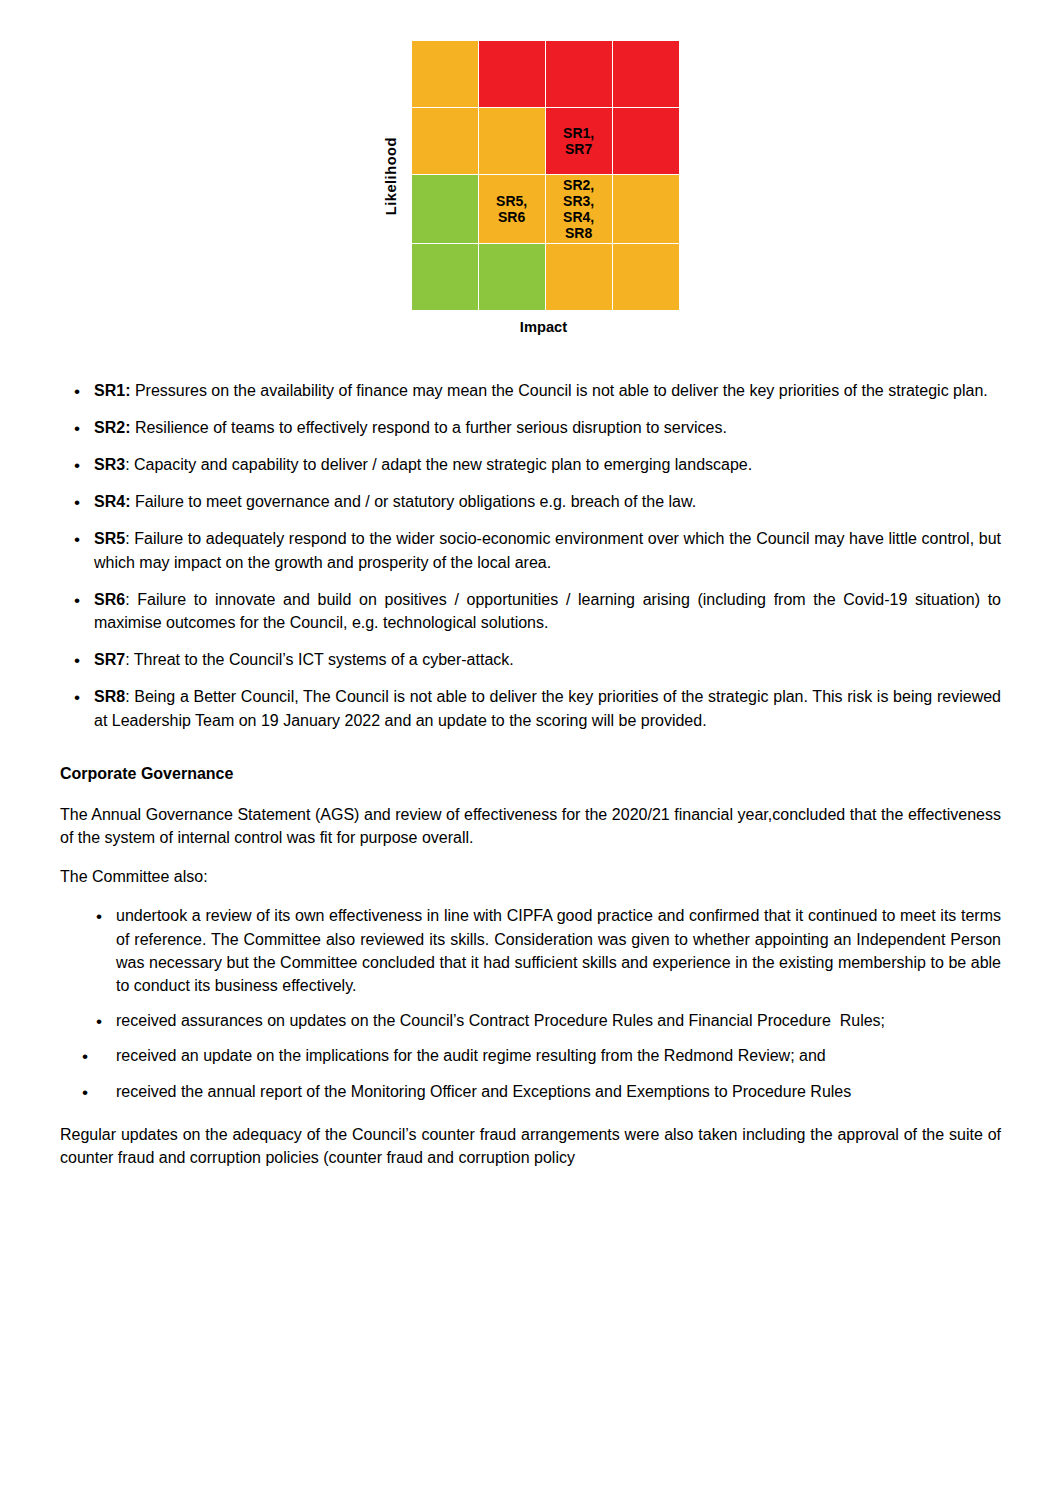Likelihood
| | | SR1, SR7 | |
| | SR5, SR6 | SR2, SR3, SR4, SR8 | |
Impact
SR1: Pressures on the availability of finance may mean the Council is not able to deliver the key priorities of the strategic plan.
SR2: Resilience of teams to effectively respond to a further serious disruption to services.
SR3: Capacity and capability to deliver / adapt the new strategic plan to emerging landscape.
SR4: Failure to meet governance and / or statutory obligations e.g. breach of the law.
SR5: Failure to adequately respond to the wider socio-economic environment over which the Council may have little control, but which may impact on the growth and prosperity of the local area.
SR6: Failure to innovate and build on positives / opportunities / learning arising (including from the Covid-19 situation) to maximise outcomes for the Council, e.g. technological solutions.
SR7: Threat to the Council’s ICT systems of a cyber-attack.
SR8: Being a Better Council, The Council is not able to deliver the key priorities of the strategic plan. This risk is being reviewed at Leadership Team on 19 January 2022 and an update to the scoring will be provided.
Corporate Governance
The Annual Governance Statement (AGS) and review of effectiveness for the 2020/21 financial year,concluded that the effectiveness of the system of internal control was fit for purpose overall.
The Committee also:
undertook a review of its own effectiveness in line with CIPFA good practice and confirmed that it continued to meet its terms of reference. The Committee also reviewed its skills. Consideration was given to whether appointing an Independent Person was necessary but the Committee concluded that it had sufficient skills and experience in the existing membership to be able to conduct its business effectively.
received assurances on updates on the Council’s Contract Procedure Rules and Financial Procedure Rules;
received an update on the implications for the audit regime resulting from the Redmond Review; and
received the annual report of the Monitoring Officer and Exceptions and Exemptions to Procedure Rules
Regular updates on the adequacy of the Council’s counter fraud arrangements were also taken including the approval of the suite of counter fraud and corruption policies (counter fraud and corruption policy